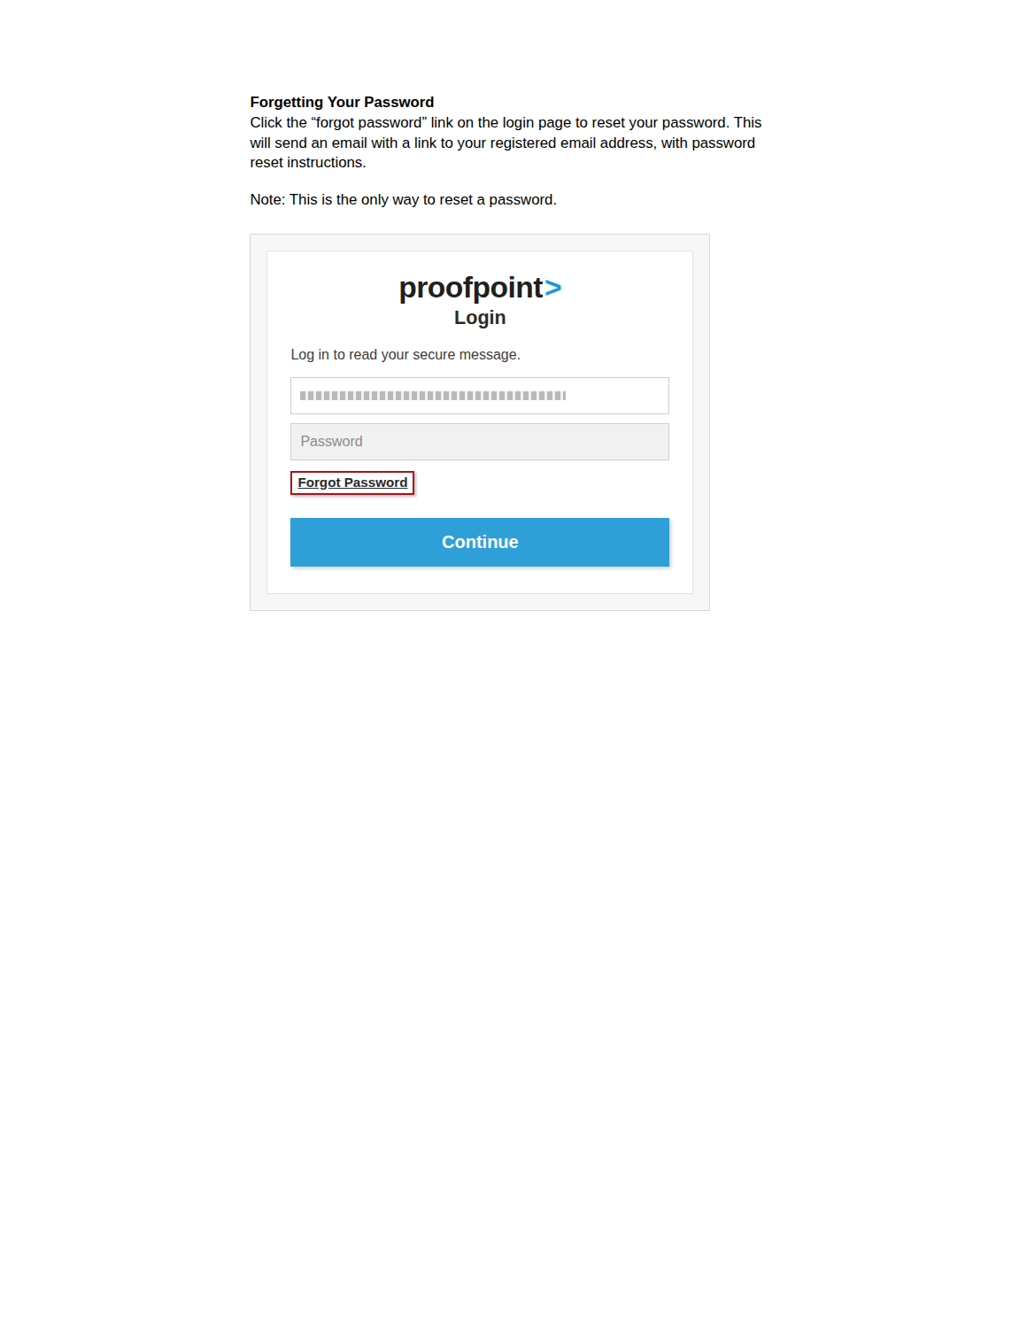Forgetting Your Password
Click the “forgot password” link on the login page to reset your password. This will send an email with a link to your registered email address, with password reset instructions.
Note: This is the only way to reset a password.
proofpoint>
Login
Log in to read your secure message.
Password
Forgot Password
Continue